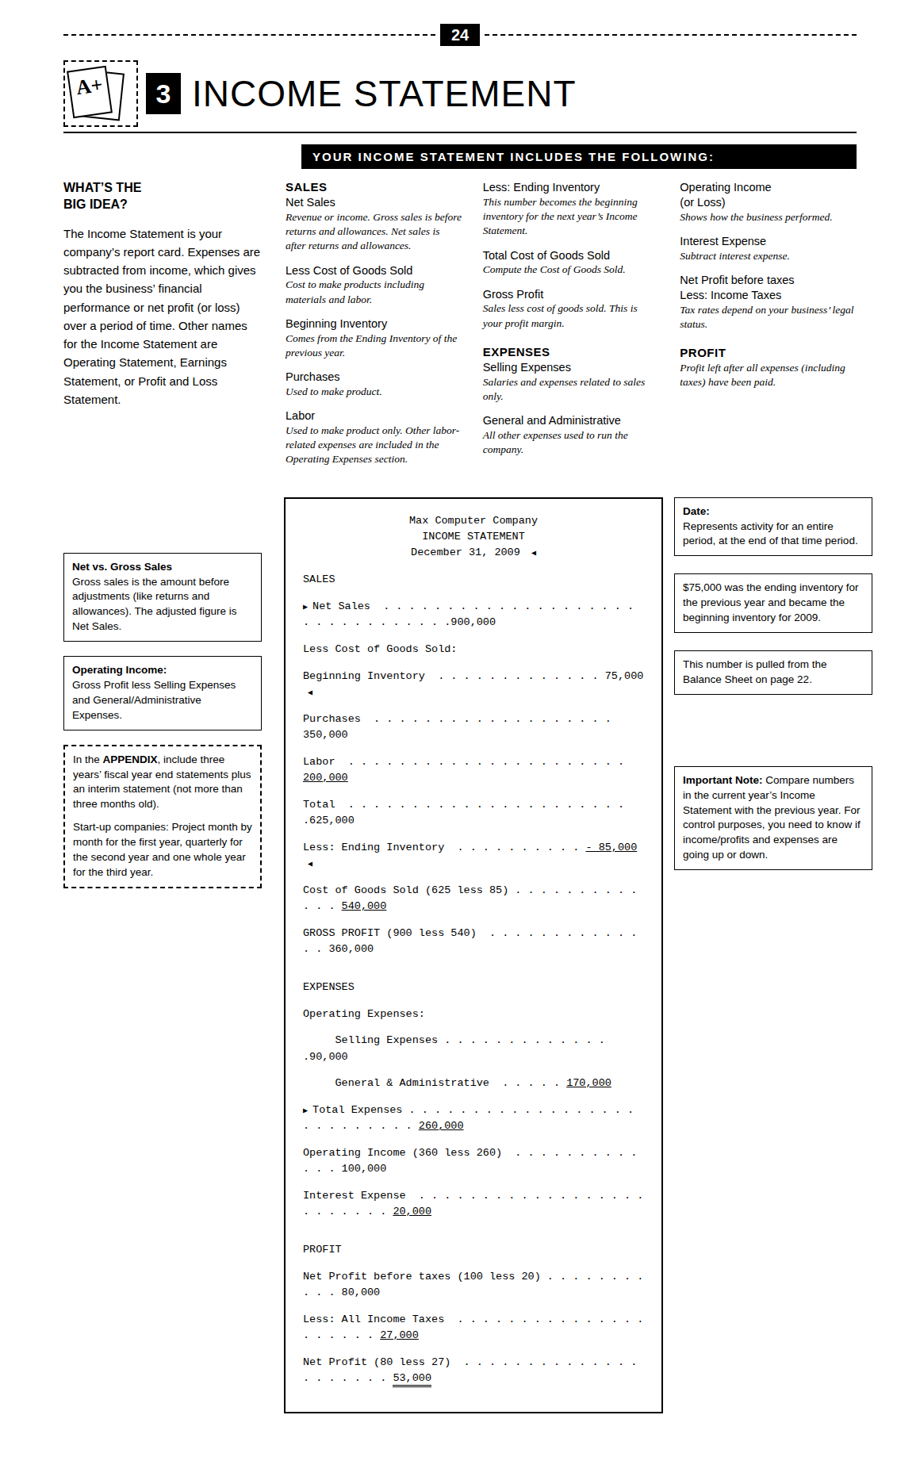24
A+
3
INCOME STATEMENT
YOUR INCOME STATEMENT INCLUDES THE FOLLOWING:
WHAT’S THE
BIG IDEA?
The Income Statement is your company’s report card. Expenses are subtracted from income, which gives you the business’ financial performance or net profit (or loss) over a period of time. Other names for the Income Statement are Operating Statement, Earnings Statement, or Profit and Loss Statement.
SALES
Net Sales
Revenue or income. Gross sales is before returns and allowances. Net sales is after returns and allowances.
Less Cost of Goods Sold
Cost to make products including materials and labor.
Beginning Inventory
Comes from the Ending Inventory of the previous year.
Purchases
Used to make product.
Labor
Used to make product only. Other labor-related expenses are included in the Operating Expenses section.
Less: Ending Inventory
This number becomes the beginning inventory for the next year’s Income Statement.
Total Cost of Goods Sold
Compute the Cost of Goods Sold.
Gross Profit
Sales less cost of goods sold. This is your profit margin.
EXPENSES
Selling Expenses
Salaries and expenses related to sales only.
General and Administrative
All other expenses used to run the company.
Operating Income
(or Loss)
Shows how the business performed.
Interest Expense
Subtract interest expense.
Net Profit before taxes
Less: Income Taxes
Tax rates depend on your business’ legal status.
PROFIT
Profit left after all expenses (including taxes) have been paid.
Net vs. Gross Sales
Gross sales is the amount before adjustments (like returns and allowances). The adjusted figure is Net Sales.
Operating Income:
Gross Profit less Selling Expenses and General/Administrative Expenses.
In the APPENDIX, include three years’ fiscal year end statements plus an interim statement (not more than three months old).
Start-up companies: Project month by month for the first year, quarterly for the second year and one whole year for the third year.
Max Computer Company
INCOME STATEMENT
December 31, 2009
SALES
Net Sales . . . . . . . . . . . . . . . . . . . . . . . . . . . . . . . .900,000
Less Cost of Goods Sold:
Beginning Inventory . . . . . . . . . . . . . 75,000
Purchases . . . . . . . . . . . . . . . . . . . 350,000
Labor . . . . . . . . . . . . . . . . . . . . . . 200,000
Total . . . . . . . . . . . . . . . . . . . . . . .625,000
Less: Ending Inventory . . . . . . . . . . - 85,000
Cost of Goods Sold (625 less 85) . . . . . . . . . . . . . 540,000
GROSS PROFIT (900 less 540) . . . . . . . . . . . . . . 360,000
EXPENSES
Operating Expenses:
Selling Expenses . . . . . . . . . . . . . .90,000
General & Administrative . . . . . 170,000
Total Expenses . . . . . . . . . . . . . . . . . . . . . . . . . . . 260,000
Operating Income (360 less 260) . . . . . . . . . . . . . 100,000
Interest Expense . . . . . . . . . . . . . . . . . . . . . . . . . 20,000
PROFIT
Net Profit before taxes (100 less 20) . . . . . . . . . . . 80,000
Less: All Income Taxes . . . . . . . . . . . . . . . . . . . . . 27,000
Net Profit (80 less 27) . . . . . . . . . . . . . . . . . . . . . 53,000
Date:
Represents activity for an entire period, at the end of that time period.
$75,000 was the ending inventory for the previous year and became the beginning inventory for 2009.
This number is pulled from the Balance Sheet on page 22.
Important Note: Compare numbers in the current year’s Income Statement with the previous year. For control purposes, you need to know if income/profits and expenses are going up or down.